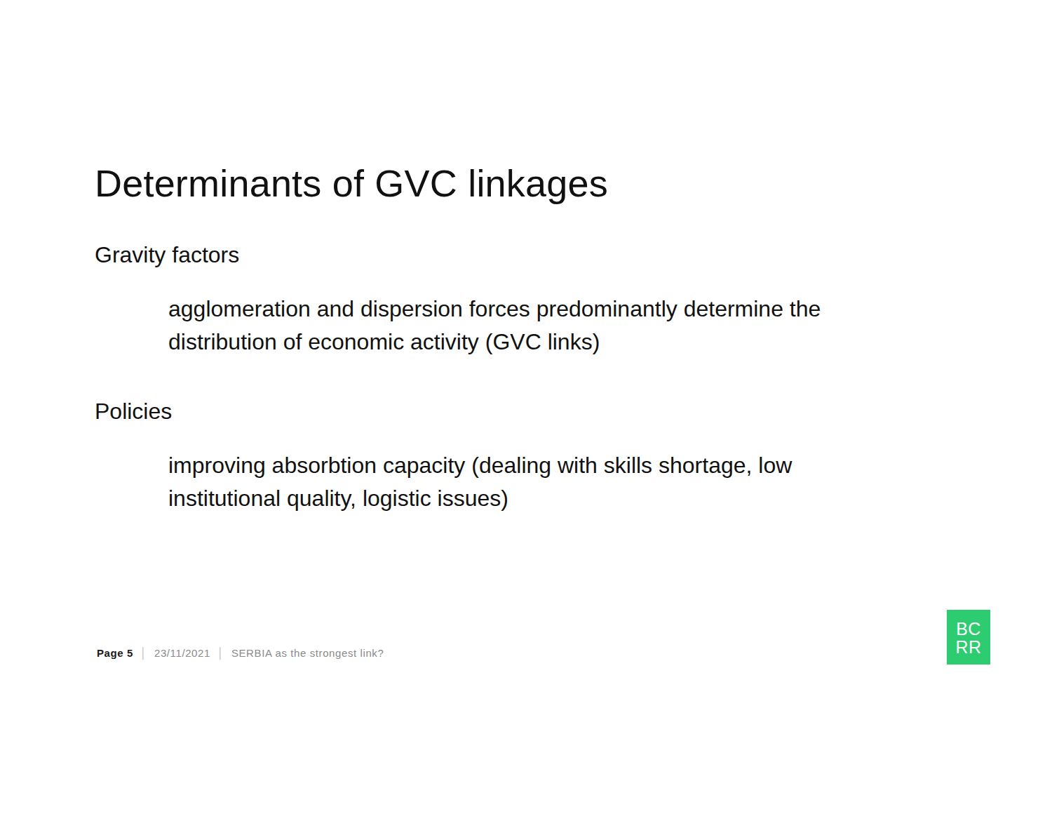Determinants of GVC linkages
Gravity factors
agglomeration and dispersion forces predominantly determine the distribution of economic activity (GVC links)
Policies
improving absorbtion capacity (dealing with skills shortage, low institutional quality, logistic issues)
Page 5│23/11/2021│SERBIA as the strongest link?
BC RR